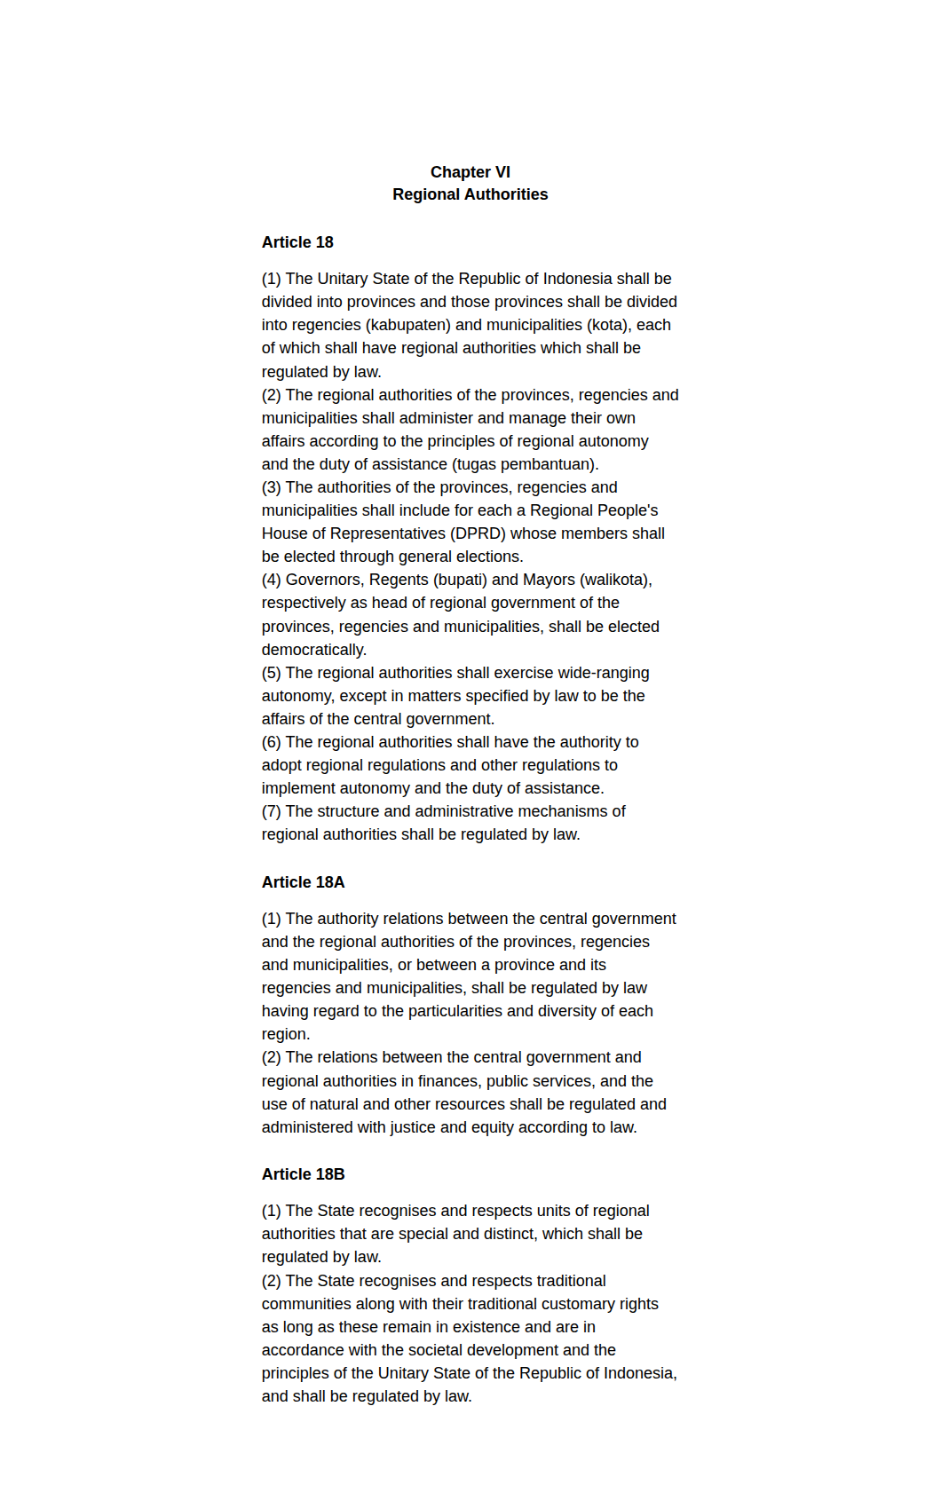Chapter VI
Regional Authorities
Article 18
(1) The Unitary State of the Republic of Indonesia shall be divided into provinces and those provinces shall be divided into regencies (kabupaten) and municipalities (kota), each of which shall have regional authorities which shall be regulated by law.
(2) The regional authorities of the provinces, regencies and municipalities shall administer and manage their own affairs according to the principles of regional autonomy and the duty of assistance (tugas pembantuan).
(3) The authorities of the provinces, regencies and municipalities shall include for each a Regional People's House of Representatives (DPRD) whose members shall be elected through general elections.
(4) Governors, Regents (bupati) and Mayors (walikota), respectively as head of regional government of the provinces, regencies and municipalities, shall be elected democratically.
(5) The regional authorities shall exercise wide-ranging autonomy, except in matters specified by law to be the affairs of the central government.
(6) The regional authorities shall have the authority to adopt regional regulations and other regulations to implement autonomy and the duty of assistance.
(7) The structure and administrative mechanisms of regional authorities shall be regulated by law.
Article 18A
(1) The authority relations between the central government and the regional authorities of the provinces, regencies and municipalities, or between a province and its regencies and municipalities, shall be regulated by law having regard to the particularities and diversity of each region.
(2) The relations between the central government and regional authorities in finances, public services, and the use of natural and other resources shall be regulated and administered with justice and equity according to law.
Article 18B
(1) The State recognises and respects units of regional authorities that are special and distinct, which shall be regulated by law.
(2) The State recognises and respects traditional communities along with their traditional customary rights as long as these remain in existence and are in accordance with the societal development and the principles of the Unitary State of the Republic of Indonesia, and shall be regulated by law.